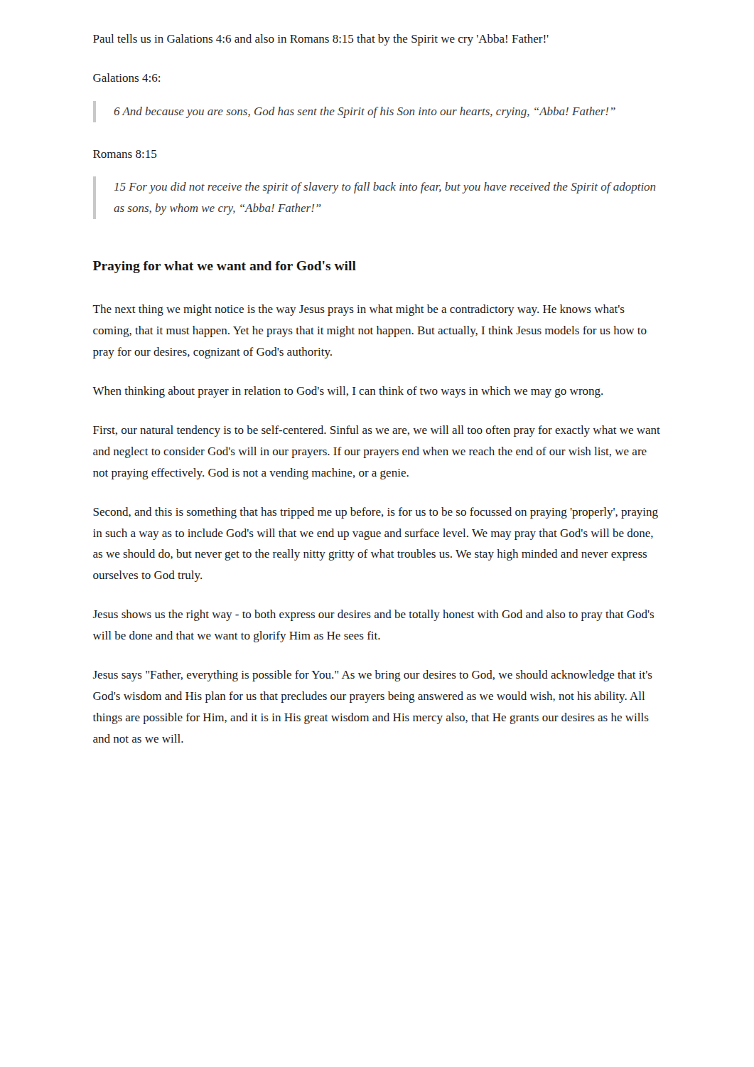Paul tells us in Galations 4:6 and also in Romans 8:15 that by the Spirit we cry 'Abba! Father!'
Galations 4:6:
6 And because you are sons, God has sent the Spirit of his Son into our hearts, crying, “Abba! Father!”
Romans 8:15
15 For you did not receive the spirit of slavery to fall back into fear, but you have received the Spirit of adoption as sons, by whom we cry, “Abba! Father!”
Praying for what we want and for God's will
The next thing we might notice is the way Jesus prays in what might be a contradictory way. He knows what's coming, that it must happen. Yet he prays that it might not happen. But actually, I think Jesus models for us how to pray for our desires, cognizant of God's authority.
When thinking about prayer in relation to God's will, I can think of two ways in which we may go wrong.
First, our natural tendency is to be self-centered. Sinful as we are, we will all too often pray for exactly what we want and neglect to consider God's will in our prayers. If our prayers end when we reach the end of our wish list, we are not praying effectively. God is not a vending machine, or a genie.
Second, and this is something that has tripped me up before, is for us to be so focussed on praying 'properly', praying in such a way as to include God's will that we end up vague and surface level. We may pray that God's will be done, as we should do, but never get to the really nitty gritty of what troubles us. We stay high minded and never express ourselves to God truly.
Jesus shows us the right way - to both express our desires and be totally honest with God and also to pray that God's will be done and that we want to glorify Him as He sees fit.
Jesus says "Father, everything is possible for You." As we bring our desires to God, we should acknowledge that it's God's wisdom and His plan for us that precludes our prayers being answered as we would wish, not his ability. All things are possible for Him, and it is in His great wisdom and His mercy also, that He grants our desires as he wills and not as we will.